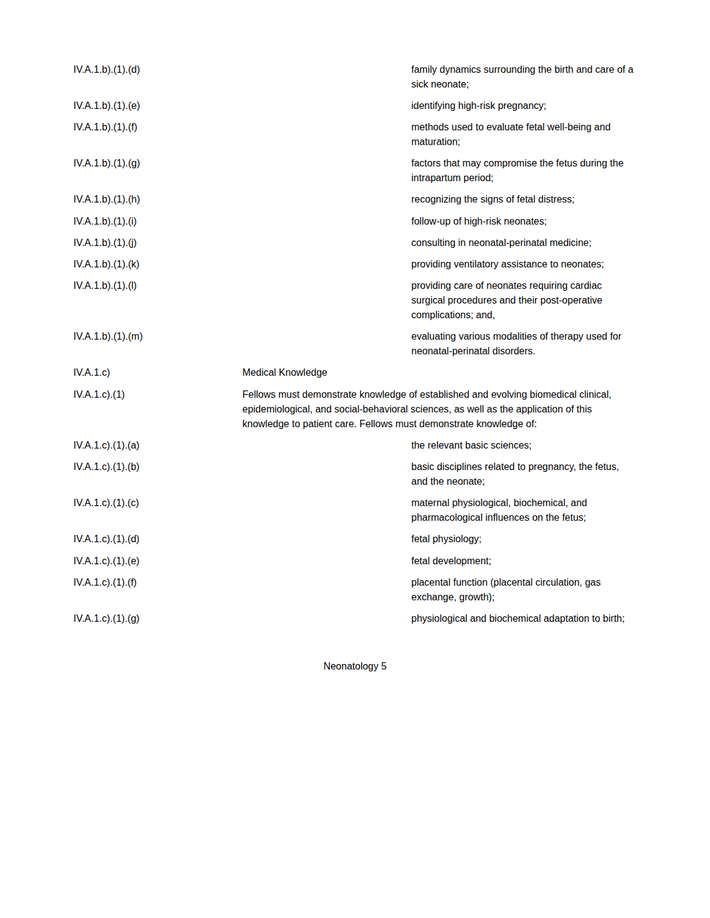| IV.A.1.b).(1).(d) | | family dynamics surrounding the birth and care of a sick neonate; |
| IV.A.1.b).(1).(e) | | identifying high-risk pregnancy; |
| IV.A.1.b).(1).(f) | | methods used to evaluate fetal well-being and maturation; |
| IV.A.1.b).(1).(g) | | factors that may compromise the fetus during the intrapartum period; |
| IV.A.1.b).(1).(h) | | recognizing the signs of fetal distress; |
| IV.A.1.b).(1).(i) | | follow-up of high-risk neonates; |
| IV.A.1.b).(1).(j) | | consulting in neonatal-perinatal medicine; |
| IV.A.1.b).(1).(k) | | providing ventilatory assistance to neonates; |
| IV.A.1.b).(1).(l) | | providing care of neonates requiring cardiac surgical procedures and their post-operative complications; and, |
| IV.A.1.b).(1).(m) | | evaluating various modalities of therapy used for neonatal-perinatal disorders. |
| IV.A.1.c) | Medical Knowledge |
| IV.A.1.c).(1) | Fellows must demonstrate knowledge of established and evolving biomedical clinical, epidemiological, and social-behavioral sciences, as well as the application of this knowledge to patient care. Fellows must demonstrate knowledge of: |
| IV.A.1.c).(1).(a) | | the relevant basic sciences; |
| IV.A.1.c).(1).(b) | | basic disciplines related to pregnancy, the fetus, and the neonate; |
| IV.A.1.c).(1).(c) | | maternal physiological, biochemical, and pharmacological influences on the fetus; |
| IV.A.1.c).(1).(d) | | fetal physiology; |
| IV.A.1.c).(1).(e) | | fetal development; |
| IV.A.1.c).(1).(f) | | placental function (placental circulation, gas exchange, growth); |
| IV.A.1.c).(1).(g) | | physiological and biochemical adaptation to birth; |
Neonatology 5